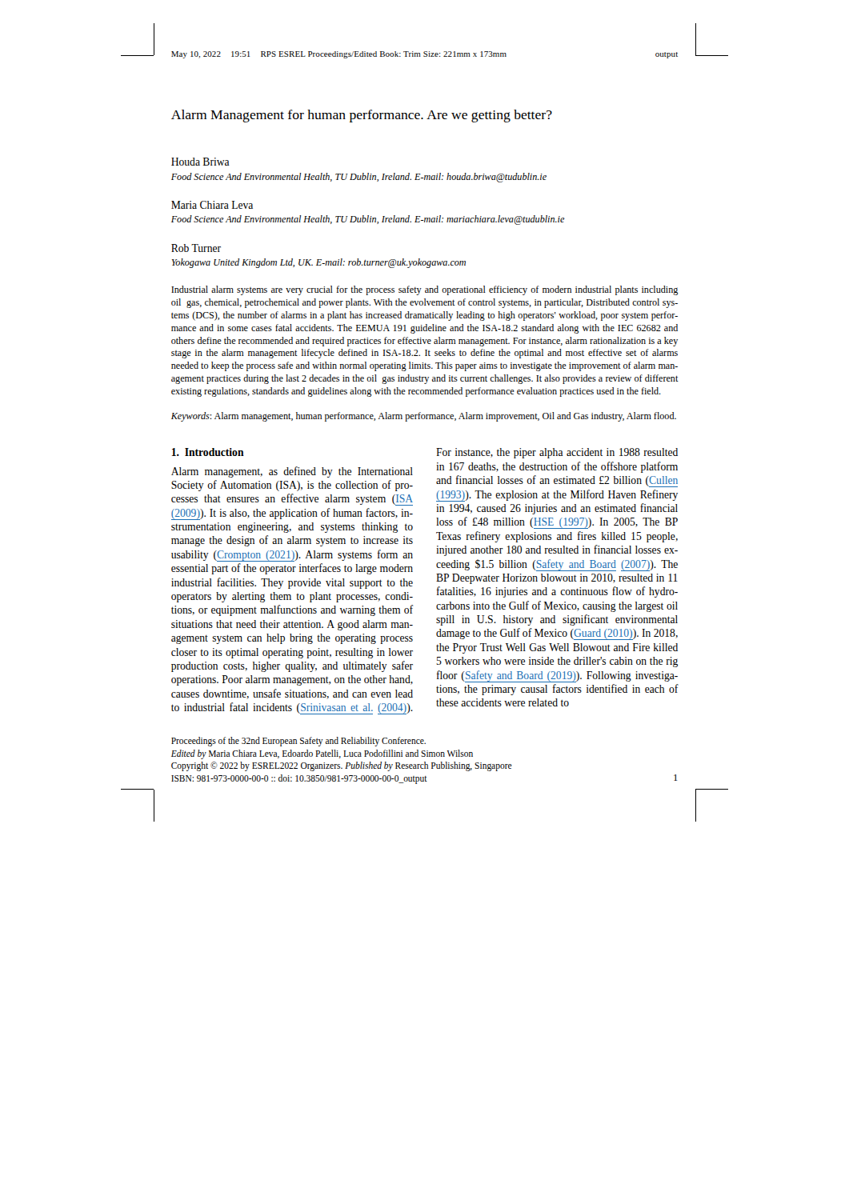May 10, 202219:51 RPS ESREL Proceedings/Edited Book: Trim Size: 221mm x 173mm output
Alarm Management for human performance. Are we getting better?
Houda Briwa
Food Science And Environmental Health, TU Dublin, Ireland. E-mail: houda.briwa@tudublin.ie
Maria Chiara Leva
Food Science And Environmental Health, TU Dublin, Ireland. E-mail: mariachiara.leva@tudublin.ie
Rob Turner
Yokogawa United Kingdom Ltd, UK. E-mail: rob.turner@uk.yokogawa.com
Industrial alarm systems are very crucial for the process safety and operational efficiency of modern industrial plants including oil gas, chemical, petrochemical and power plants. With the evolvement of control systems, in particular, Distributed control systems (DCS), the number of alarms in a plant has increased dramatically leading to high operators' workload, poor system performance and in some cases fatal accidents. The EEMUA 191 guideline and the ISA-18.2 standard along with the IEC 62682 and others define the recommended and required practices for effective alarm management. For instance, alarm rationalization is a key stage in the alarm management lifecycle defined in ISA-18.2. It seeks to define the optimal and most effective set of alarms needed to keep the process safe and within normal operating limits. This paper aims to investigate the improvement of alarm management practices during the last 2 decades in the oil gas industry and its current challenges. It also provides a review of different existing regulations, standards and guidelines along with the recommended performance evaluation practices used in the field.
Keywords: Alarm management, human performance, Alarm performance, Alarm improvement, Oil and Gas industry, Alarm flood.
1. Introduction
Alarm management, as defined by the International Society of Automation (ISA), is the collection of processes that ensures an effective alarm system (ISA (2009)). It is also, the application of human factors, instrumentation engineering, and systems thinking to manage the design of an alarm system to increase its usability (Crompton (2021)). Alarm systems form an essential part of the operator interfaces to large modern industrial facilities. They provide vital support to the operators by alerting them to plant processes, conditions, or equipment malfunctions and warning them of situations that need their attention. A good alarm management system can help bring the operating process closer to its optimal operating point, resulting in lower production costs, higher quality, and ultimately safer operations. Poor alarm management, on the other hand, causes downtime, unsafe situations, and can even lead to industrial fatal incidents (Srinivasan et al. (2004)). For instance, the piper alpha accident in 1988 resulted in 167 deaths, the destruction of the offshore platform and financial losses of an estimated £2 billion (Cullen (1993)). The explosion at the Milford Haven Refinery in 1994, caused 26 injuries and an estimated financial loss of £48 million (HSE (1997)). In 2005, The BP Texas refinery explosions and fires killed 15 people, injured another 180 and resulted in financial losses exceeding $1.5 billion (Safety and Board (2007)). The BP Deepwater Horizon blowout in 2010, resulted in 11 fatalities, 16 injuries and a continuous flow of hydrocarbons into the Gulf of Mexico, causing the largest oil spill in U.S. history and significant environmental damage to the Gulf of Mexico (Guard (2010)). In 2018, the Pryor Trust Well Gas Well Blowout and Fire killed 5 workers who were inside the driller's cabin on the rig floor (Safety and Board (2019)). Following investigations, the primary causal factors identified in each of these accidents were related to
Proceedings of the 32nd European Safety and Reliability Conference.
Edited by Maria Chiara Leva, Edoardo Patelli, Luca Podofillini and Simon Wilson
Copyright © 2022 by ESREL2022 Organizers. Published by Research Publishing, Singapore
ISBN: 981-973-0000-00-0 :: doi: 10.3850/981-973-0000-00-0_output1